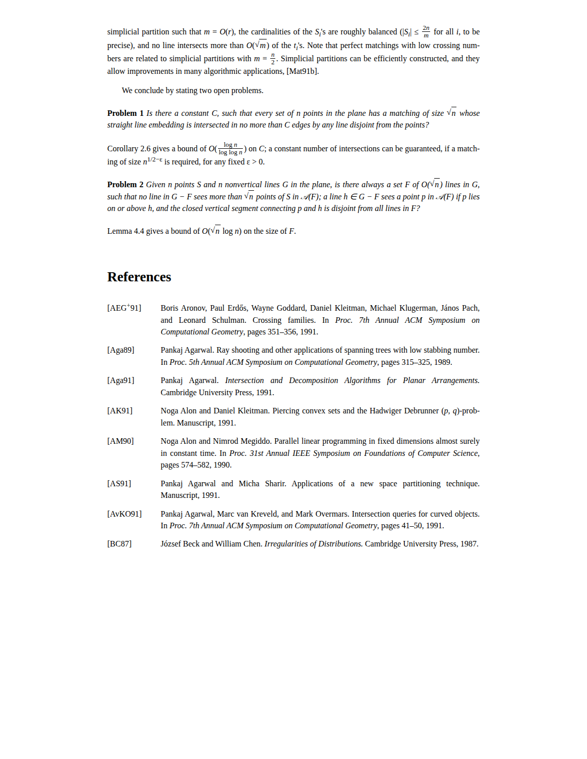simplicial partition such that m = O(r), the cardinalities of the Si's are roughly balanced (|Si| ≤ 2n m for all i, to be precise), and no line intersects more than O(m) of the ti's. Note that perfect matchings with low crossing numbers are related to simplicial partitions with m = n 2. Simplicial partitions can be efficiently constructed, and they allow improvements in many algorithmic applications, [Mat91b].
We conclude by stating two open problems.
Problem 1 Is there a constant C, such that every set of n points in the plane has a matching of size n whose straight line embedding is intersected in no more than C edges by any line disjoint from the points?
Corollary 2.6 gives a bound of O(log n log log n) on C; a constant number of intersections can be guaranteed, if a matching of size n1/2−ε is required, for any fixed ε > 0.
Problem 2 Given n points S and n nonvertical lines G in the plane, is there always a set F of O(n) lines in G, such that no line in G − F sees more than n points of S in 𝒜(F); a line h ∈ G − F sees a point p in 𝒜(F) if p lies on or above h, and the closed vertical segment connecting p and h is disjoint from all lines in F?
Lemma 4.4 gives a bound of O(n log n) on the size of F.
References
[AEG+91]
Boris Aronov, Paul Erdős, Wayne Goddard, Daniel Kleitman, Michael Klugerman, János Pach, and Leonard Schulman. Crossing families. In Proc. 7th Annual ACM Symposium on Computational Geometry, pages 351–356, 1991.
[Aga89]
Pankaj Agarwal. Ray shooting and other applications of spanning trees with low stabbing number. In Proc. 5th Annual ACM Symposium on Computational Geometry, pages 315–325, 1989.
[Aga91]
Pankaj Agarwal. Intersection and Decomposition Algorithms for Planar Arrangements. Cambridge University Press, 1991.
[AK91]
Noga Alon and Daniel Kleitman. Piercing convex sets and the Hadwiger Debrunner (p, q)-problem. Manuscript, 1991.
[AM90]
Noga Alon and Nimrod Megiddo. Parallel linear programming in fixed dimensions almost surely in constant time. In Proc. 31st Annual IEEE Symposium on Foundations of Computer Science, pages 574–582, 1990.
[AS91]
Pankaj Agarwal and Micha Sharir. Applications of a new space partitioning technique. Manuscript, 1991.
[AvKO91]
Pankaj Agarwal, Marc van Kreveld, and Mark Overmars. Intersection queries for curved objects. In Proc. 7th Annual ACM Symposium on Computational Geometry, pages 41–50, 1991.
[BC87]
József Beck and William Chen. Irregularities of Distributions. Cambridge University Press, 1987.